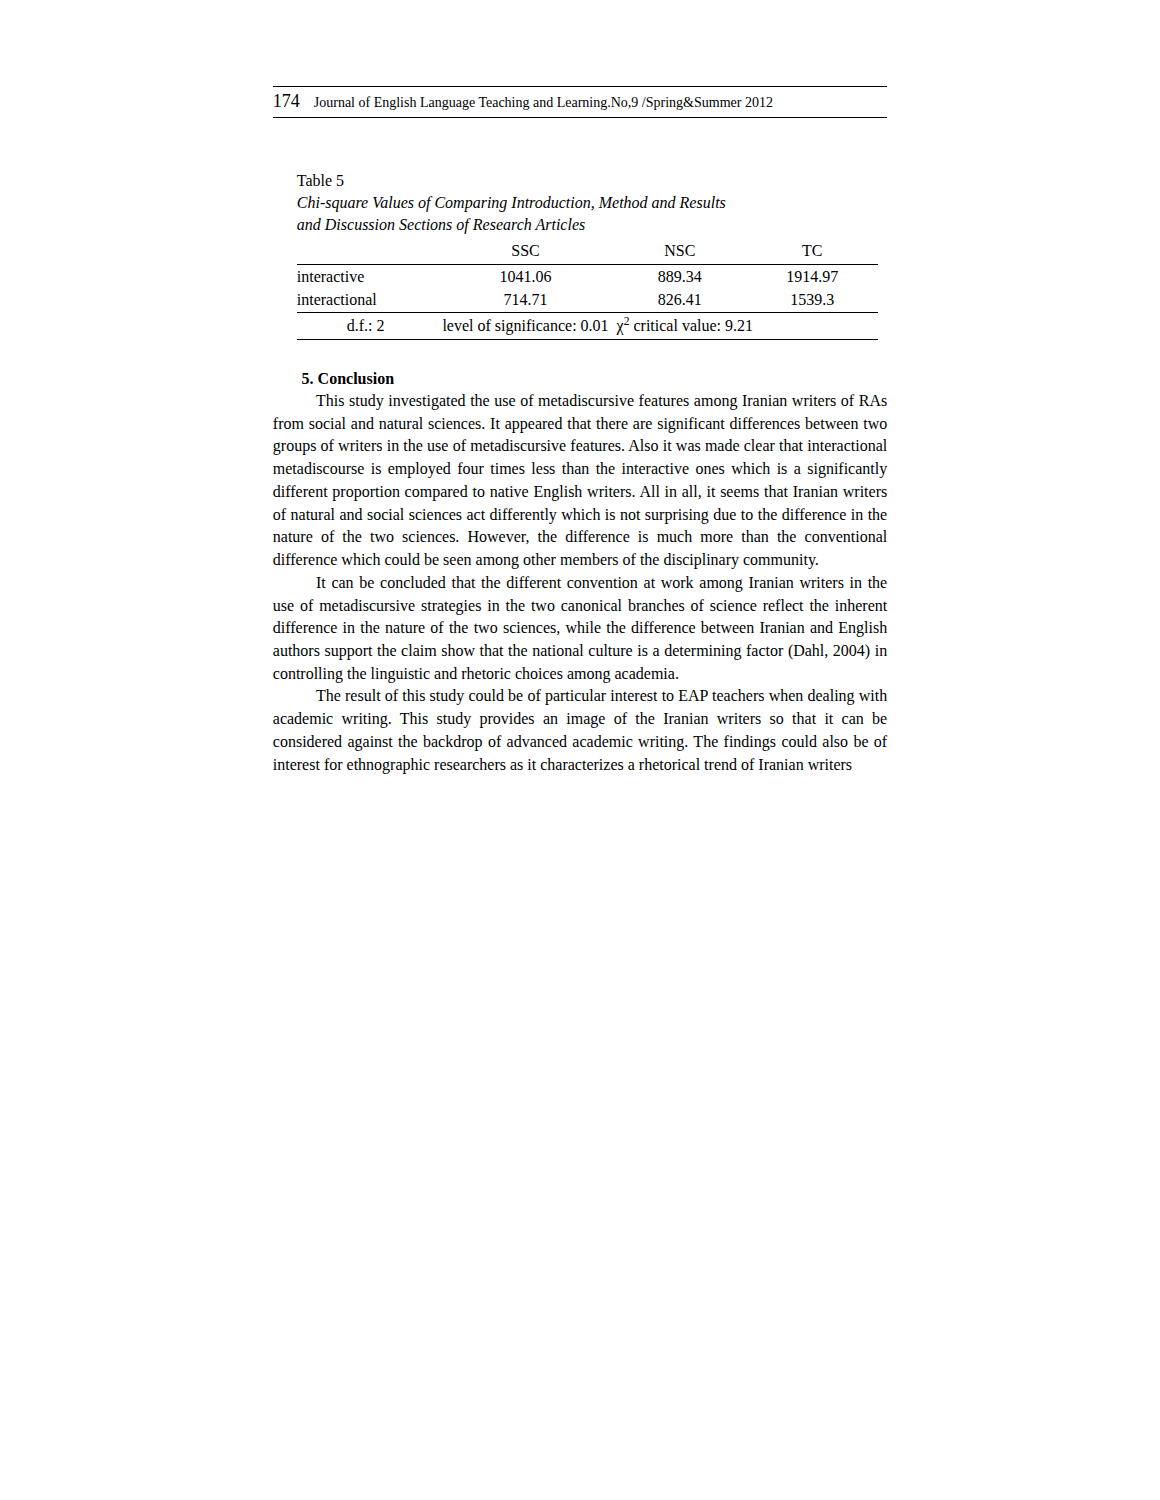174 Journal of English Language Teaching and Learning.No,9 /Spring&Summer 2012
Table 5 Chi-square Values of Comparing Introduction, Method and Results
and Discussion Sections of Research Articles
| | SSC | NSC | TC |
| --- | --- | --- | --- |
| interactive | 1041.06 | 889.34 | 1914.97 |
| interactional | 714.71 | 826.41 | 1539.3 |
| d.f.: 2 | level of significance: 0.01 | χ 2 critical value: 9.21 |
5. Conclusion
This study investigated the use of metadiscursive features among Iranian writers of RAs from social and natural sciences. It appeared that there are significant differences between two groups of writers in the use of metadiscursive features. Also it was made clear that interactional metadiscourse is employed four times less than the interactive ones which is a significantly different proportion compared to native English writers. All in all, it seems that Iranian writers of natural and social sciences act differently which is not surprising due to the difference in the nature of the two sciences. However, the difference is much more than the conventional difference which could be seen among other members of the disciplinary community.
It can be concluded that the different convention at work among Iranian writers in the use of metadiscursive strategies in the two canonical branches of science reflect the inherent difference in the nature of the two sciences, while the difference between Iranian and English authors support the claim show that the national culture is a determining factor (Dahl, 2004) in controlling the linguistic and rhetoric choices among academia.
The result of this study could be of particular interest to EAP teachers when dealing with academic writing. This study provides an image of the Iranian writers so that it can be considered against the backdrop of advanced academic writing. The findings could also be of interest for ethnographic researchers as it characterizes a rhetorical trend of Iranian writers